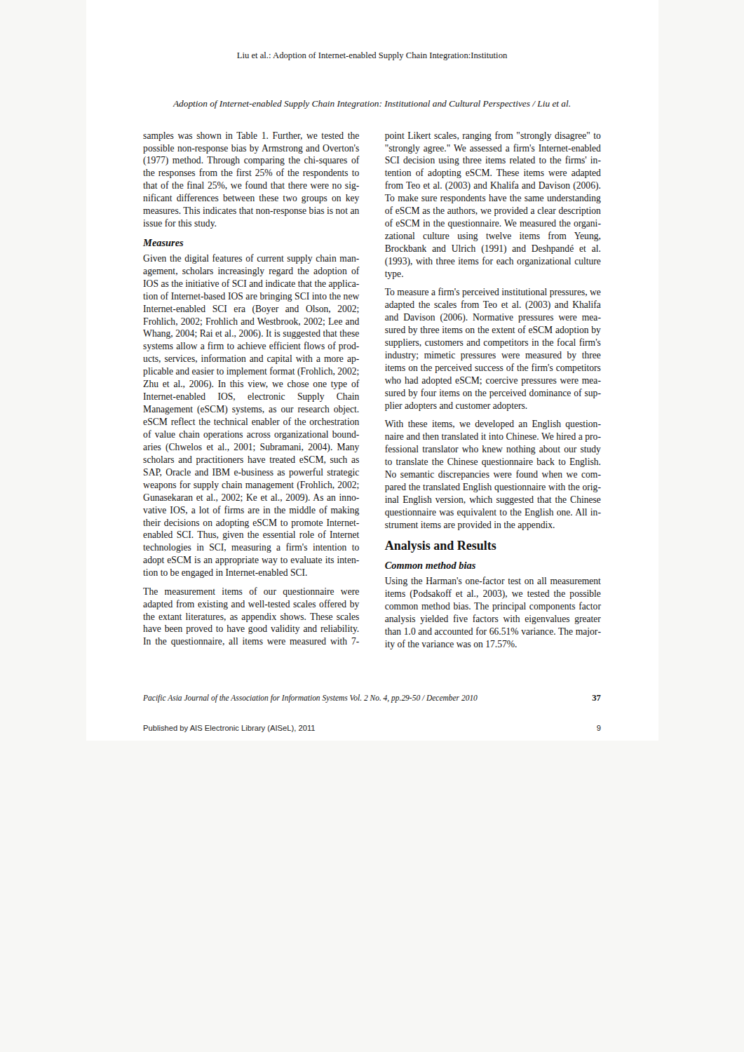Liu et al.: Adoption of Internet-enabled Supply Chain Integration:Institution
Adoption of Internet-enabled Supply Chain Integration: Institutional and Cultural Perspectives / Liu et al.
samples was shown in Table 1. Further, we tested the possible non-response bias by Armstrong and Overton's (1977) method. Through comparing the chi-squares of the responses from the first 25% of the respondents to that of the final 25%, we found that there were no significant differences between these two groups on key measures. This indicates that non-response bias is not an issue for this study.
Measures
Given the digital features of current supply chain management, scholars increasingly regard the adoption of IOS as the initiative of SCI and indicate that the application of Internet-based IOS are bringing SCI into the new Internet-enabled SCI era (Boyer and Olson, 2002; Frohlich, 2002; Frohlich and Westbrook, 2002; Lee and Whang, 2004; Rai et al., 2006). It is suggested that these systems allow a firm to achieve efficient flows of products, services, information and capital with a more applicable and easier to implement format (Frohlich, 2002; Zhu et al., 2006). In this view, we chose one type of Internet-enabled IOS, electronic Supply Chain Management (eSCM) systems, as our research object. eSCM reflect the technical enabler of the orchestration of value chain operations across organizational boundaries (Chwelos et al., 2001; Subramani, 2004). Many scholars and practitioners have treated eSCM, such as SAP, Oracle and IBM e-business as powerful strategic weapons for supply chain management (Frohlich, 2002; Gunasekaran et al., 2002; Ke et al., 2009). As an innovative IOS, a lot of firms are in the middle of making their decisions on adopting eSCM to promote Internet-enabled SCI. Thus, given the essential role of Internet technologies in SCI, measuring a firm's intention to adopt eSCM is an appropriate way to evaluate its intention to be engaged in Internet-enabled SCI.
The measurement items of our questionnaire were adapted from existing and well-tested scales offered by the extant literatures, as appendix shows. These scales have been proved to have good validity and reliability. In the questionnaire, all items were measured with 7-point Likert scales, ranging from "strongly disagree" to "strongly agree." We assessed a firm's Internet-enabled SCI decision using three items related to the firms' intention of adopting eSCM. These items were adapted from Teo et al. (2003) and Khalifa and Davison (2006). To make sure respondents have the same understanding of eSCM as the authors, we provided a clear description of eSCM in the questionnaire. We measured the organizational culture using twelve items from Yeung, Brockbank and Ulrich (1991) and Deshpandé et al. (1993), with three items for each organizational culture type.
To measure a firm's perceived institutional pressures, we adapted the scales from Teo et al. (2003) and Khalifa and Davison (2006). Normative pressures were measured by three items on the extent of eSCM adoption by suppliers, customers and competitors in the focal firm's industry; mimetic pressures were measured by three items on the perceived success of the firm's competitors who had adopted eSCM; coercive pressures were measured by four items on the perceived dominance of supplier adopters and customer adopters.
With these items, we developed an English questionnaire and then translated it into Chinese. We hired a professional translator who knew nothing about our study to translate the Chinese questionnaire back to English. No semantic discrepancies were found when we compared the translated English questionnaire with the original English version, which suggested that the Chinese questionnaire was equivalent to the English one. All instrument items are provided in the appendix.
Analysis and Results
Common method bias
Using the Harman's one-factor test on all measurement items (Podsakoff et al., 2003), we tested the possible common method bias. The principal components factor analysis yielded five factors with eigenvalues greater than 1.0 and accounted for 66.51% variance. The majority of the variance was on 17.57%.
Pacific Asia Journal of the Association for Information Systems Vol. 2 No. 4, pp.29-50 / December 2010 37
Published by AIS Electronic Library (AISeL), 2011 9